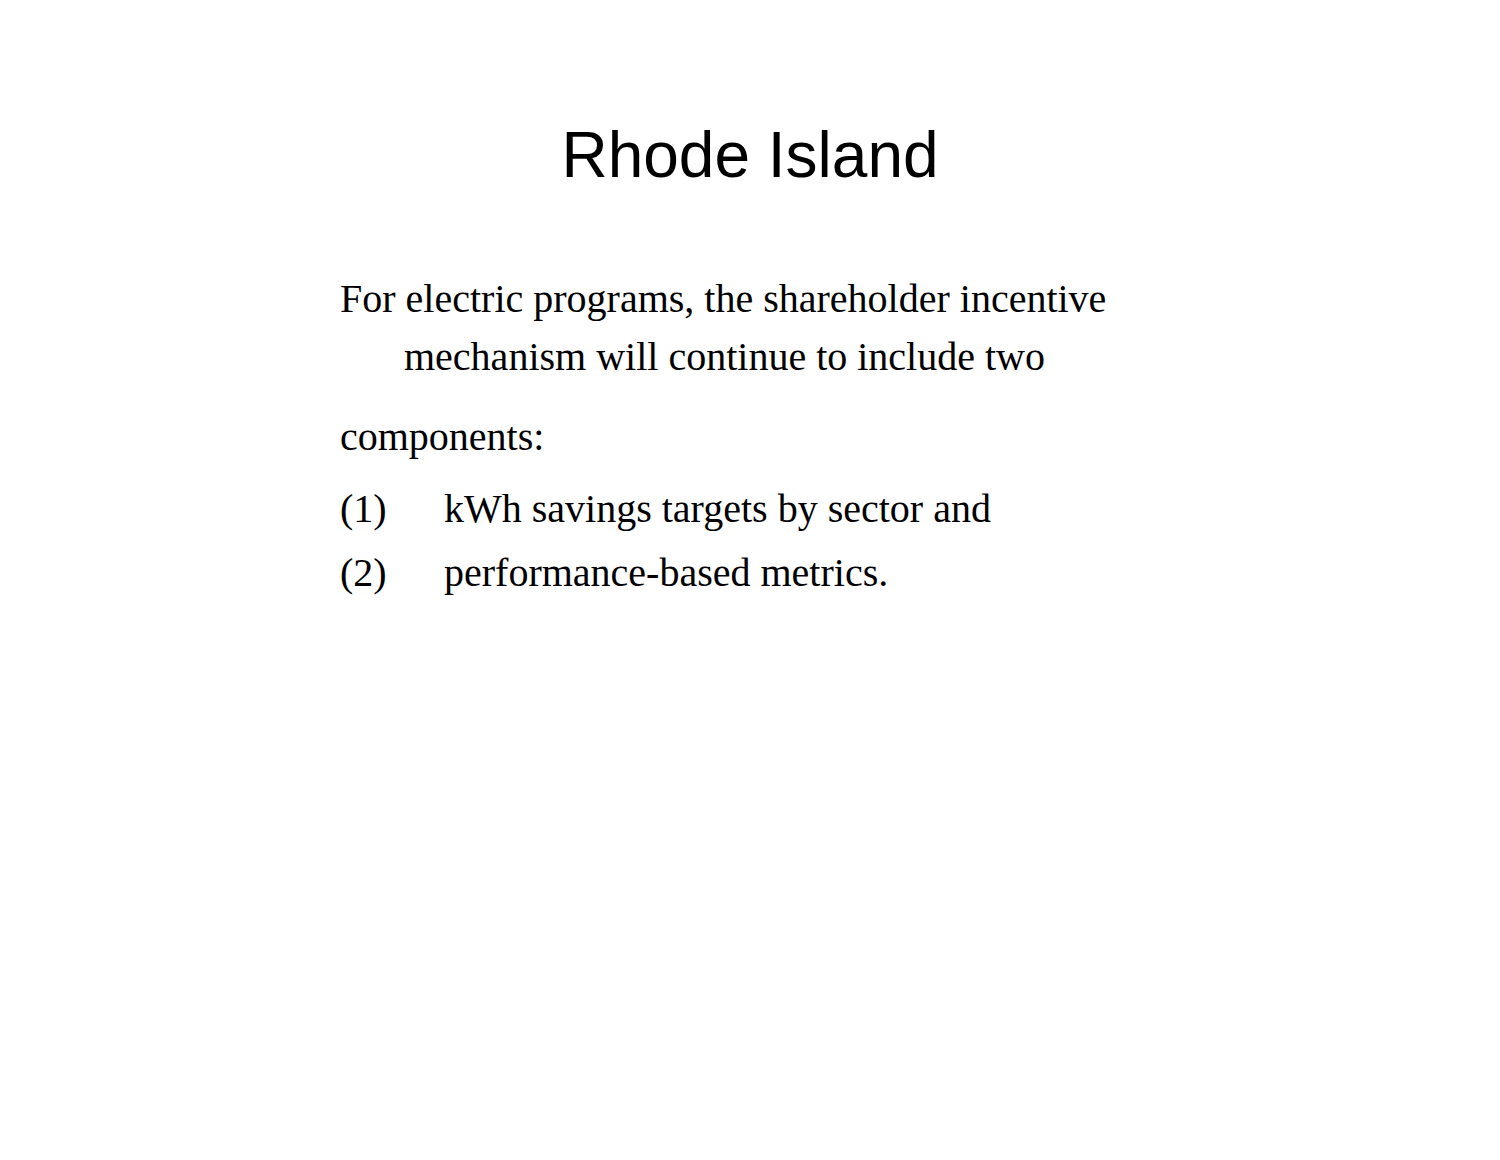Rhode Island
For electric programs, the shareholder incentive mechanism will continue to include two
components:
(1) kWh savings targets by sector and
(2) performance-based metrics.